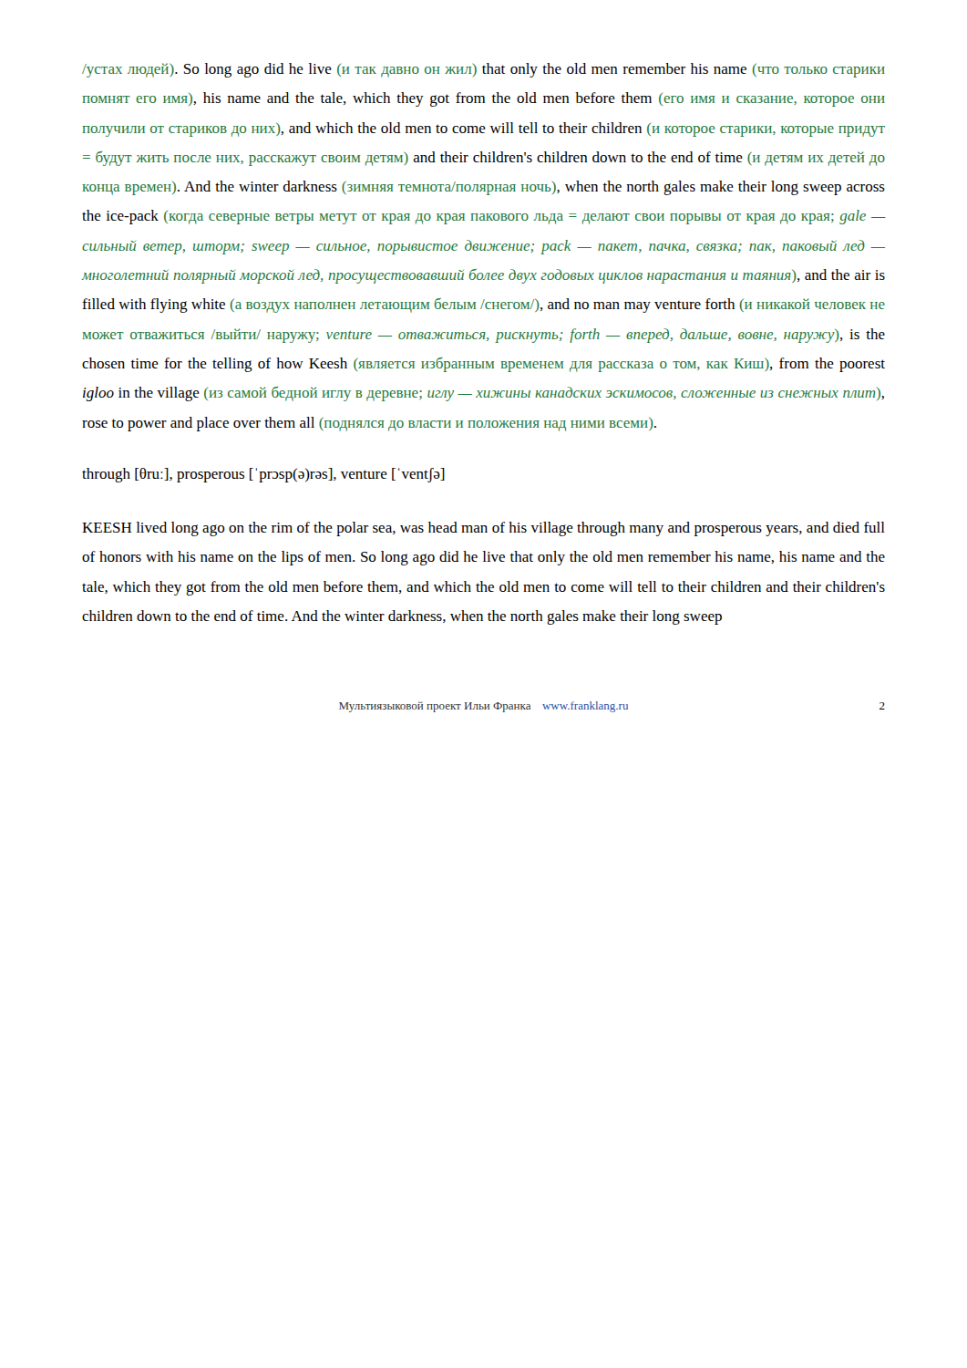/устах людей). So long ago did he live (и так давно он жил) that only the old men remember his name (что только старики помнят его имя), his name and the tale, which they got from the old men before them (его имя и сказание, которое они получили от стариков до них), and which the old men to come will tell to their children (и которое старики, которые придут = будут жить после них, расскажут своим детям) and their children's children down to the end of time (и детям их детей до конца времен). And the winter darkness (зимняя темнота/полярная ночь), when the north gales make their long sweep across the ice-pack (когда северные ветры метут от края до края пакового льда = делают свои порывы от края до края; gale — сильный ветер, шторм; sweep — сильное, порывистое движение; pack — пакет, пачка, связка; пак, паковый лед — многолетний полярный морской лед, просуществовавший более двух годовых циклов нарастания и таяния), and the air is filled with flying white (а воздух наполнен летающим белым /снегом/), and no man may venture forth (и никакой человек не может отважиться /выйти/ наружу; venture — отважиться, рискнуть; forth — вперед, дальше, вовне, наружу), is the chosen time for the telling of how Keesh (является избранным временем для рассказа о том, как Киш), from the poorest igloo in the village (из самой бедной иглу в деревне; иглу — хижины канадских эскимосов, сложенные из снежных плит), rose to power and place over them all (поднялся до власти и положения над ними всеми).
through [θruː], prosperous [ˈprɔsp(ə)rəs], venture [ˈventʃə]
KEESH lived long ago on the rim of the polar sea, was head man of his village through many and prosperous years, and died full of honors with his name on the lips of men. So long ago did he live that only the old men remember his name, his name and the tale, which they got from the old men before them, and which the old men to come will tell to their children and their children's children down to the end of time. And the winter darkness, when the north gales make their long sweep
Мультиязыковой проект Ильи Франка www.franklang.ru 2